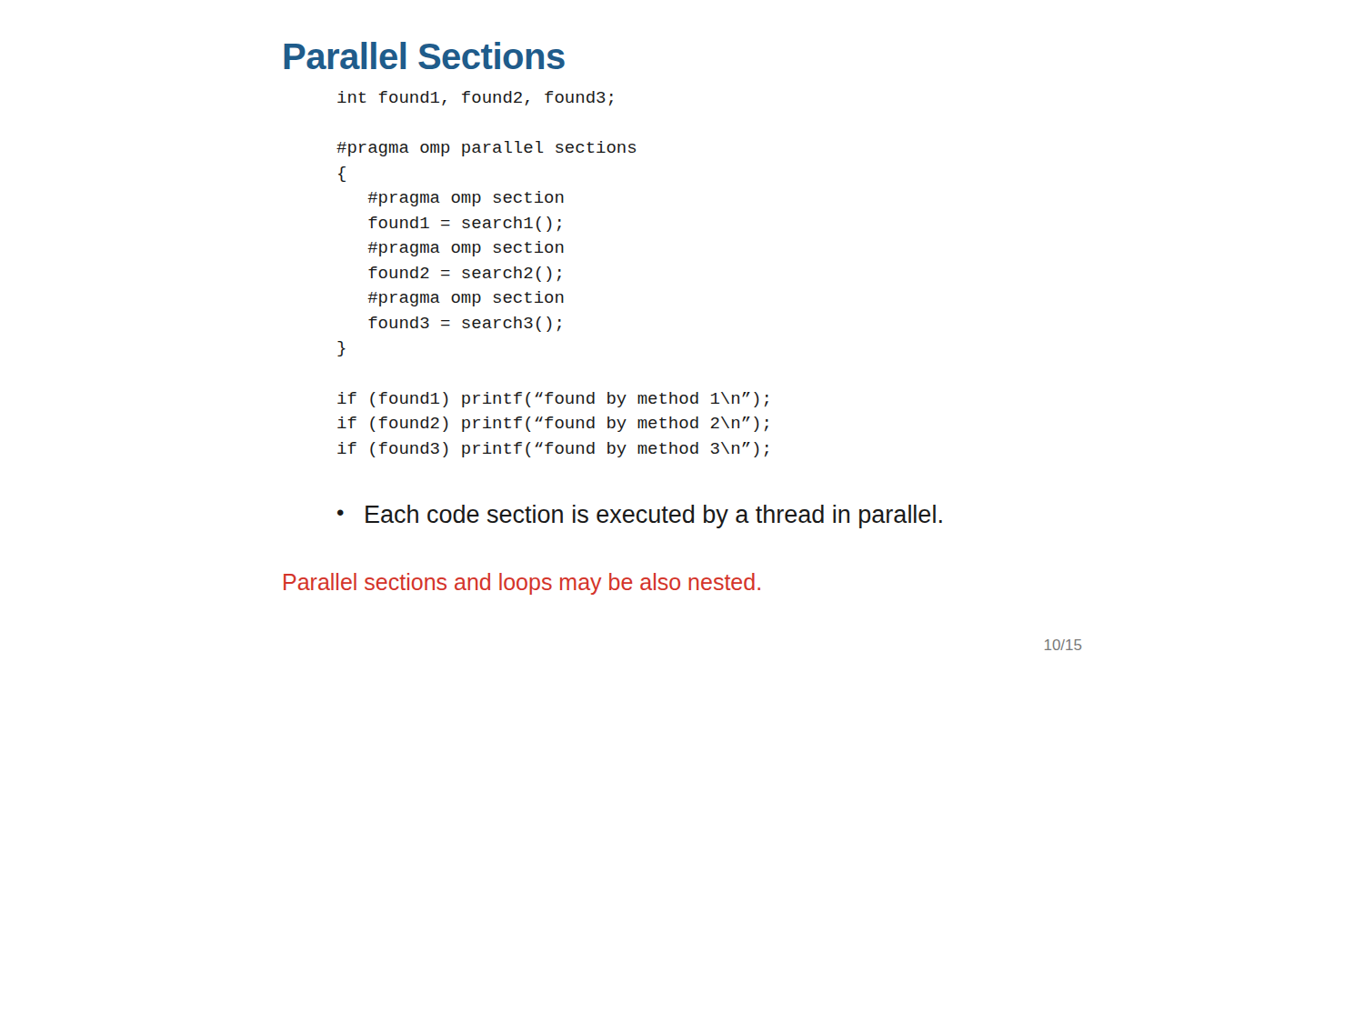Parallel Sections
int found1, found2, found3;

#pragma omp parallel sections
{
   #pragma omp section
   found1 = search1();
   #pragma omp section
   found2 = search2();
   #pragma omp section
   found3 = search3();
}

if (found1) printf(“found by method 1\n”);
if (found2) printf(“found by method 2\n”);
if (found3) printf(“found by method 3\n”);
Each code section is executed by a thread in parallel.
Parallel sections and loops may be also nested.
10/15